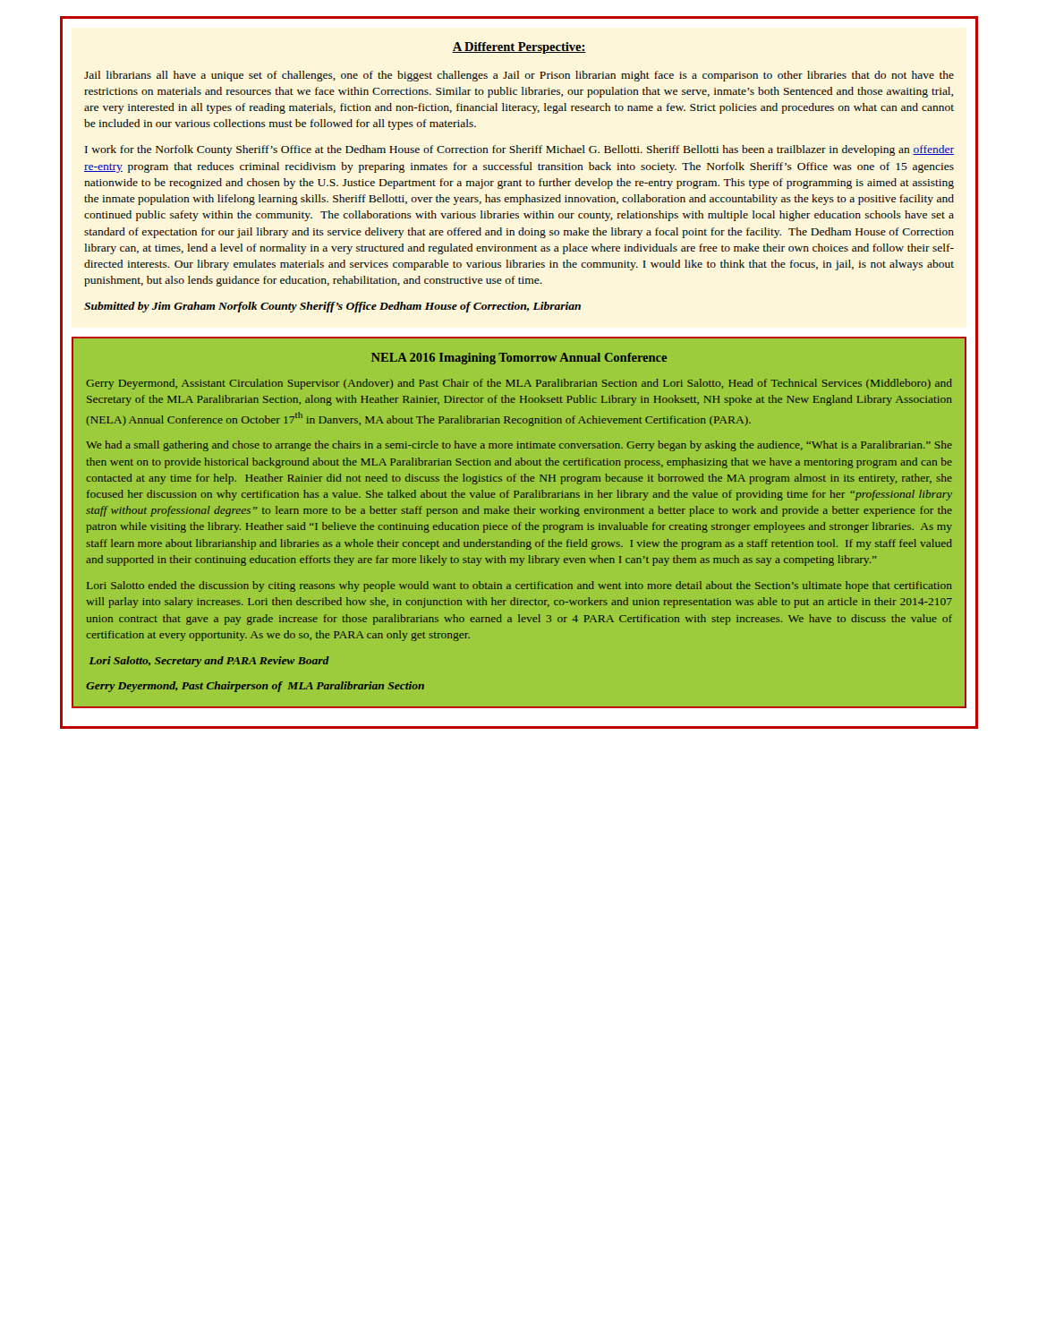A Different Perspective:
Jail librarians all have a unique set of challenges, one of the biggest challenges a Jail or Prison librarian might face is a comparison to other libraries that do not have the restrictions on materials and resources that we face within Corrections. Similar to public libraries, our population that we serve, inmate’s both Sentenced and those awaiting trial, are very interested in all types of reading materials, fiction and non-fiction, financial literacy, legal research to name a few. Strict policies and procedures on what can and cannot be included in our various collections must be followed for all types of materials.
I work for the Norfolk County Sheriff’s Office at the Dedham House of Correction for Sheriff Michael G. Bellotti. Sheriff Bellotti has been a trailblazer in developing an offender re-entry program that reduces criminal recidivism by preparing inmates for a successful transition back into society. The Norfolk Sheriff’s Office was one of 15 agencies nationwide to be recognized and chosen by the U.S. Justice Department for a major grant to further develop the re-entry program. This type of programming is aimed at assisting the inmate population with lifelong learning skills. Sheriff Bellotti, over the years, has emphasized innovation, collaboration and accountability as the keys to a positive facility and continued public safety within the community. The collaborations with various libraries within our county, relationships with multiple local higher education schools have set a standard of expectation for our jail library and its service delivery that are offered and in doing so make the library a focal point for the facility. The Dedham House of Correction library can, at times, lend a level of normality in a very structured and regulated environment as a place where individuals are free to make their own choices and follow their self-directed interests. Our library emulates materials and services comparable to various libraries in the community. I would like to think that the focus, in jail, is not always about punishment, but also lends guidance for education, rehabilitation, and constructive use of time.
Submitted by Jim Graham Norfolk County Sheriff’s Office Dedham House of Correction, Librarian
NELA 2016 Imagining Tomorrow Annual Conference
Gerry Deyermond, Assistant Circulation Supervisor (Andover) and Past Chair of the MLA Paralibrarian Section and Lori Salotto, Head of Technical Services (Middleboro) and Secretary of the MLA Paralibrarian Section, along with Heather Rainier, Director of the Hooksett Public Library in Hooksett, NH spoke at the New England Library Association (NELA) Annual Conference on October 17th in Danvers, MA about The Paralibrarian Recognition of Achievement Certification (PARA).
We had a small gathering and chose to arrange the chairs in a semi-circle to have a more intimate conversation. Gerry began by asking the audience, “What is a Paralibrarian.” She then went on to provide historical background about the MLA Paralibrarian Section and about the certification process, emphasizing that we have a mentoring program and can be contacted at any time for help. Heather Rainier did not need to discuss the logistics of the NH program because it borrowed the MA program almost in its entirety, rather, she focused her discussion on why certification has a value. She talked about the value of Paralibrarians in her library and the value of providing time for her “professional library staff without professional degrees” to learn more to be a better staff person and make their working environment a better place to work and provide a better experience for the patron while visiting the library. Heather said “I believe the continuing education piece of the program is invaluable for creating stronger employees and stronger libraries. As my staff learn more about librarianship and libraries as a whole their concept and understanding of the field grows. I view the program as a staff retention tool. If my staff feel valued and supported in their continuing education efforts they are far more likely to stay with my library even when I can’t pay them as much as say a competing library.”
Lori Salotto ended the discussion by citing reasons why people would want to obtain a certification and went into more detail about the Section’s ultimate hope that certification will parlay into salary increases. Lori then described how she, in conjunction with her director, co-workers and union representation was able to put an article in their 2014-2107 union contract that gave a pay grade increase for those paralibrarians who earned a level 3 or 4 PARA Certification with step increases. We have to discuss the value of certification at every opportunity. As we do so, the PARA can only get stronger.
Lori Salotto, Secretary and PARA Review Board
Gerry Deyermond, Past Chairperson of MLA Paralibrarian Section